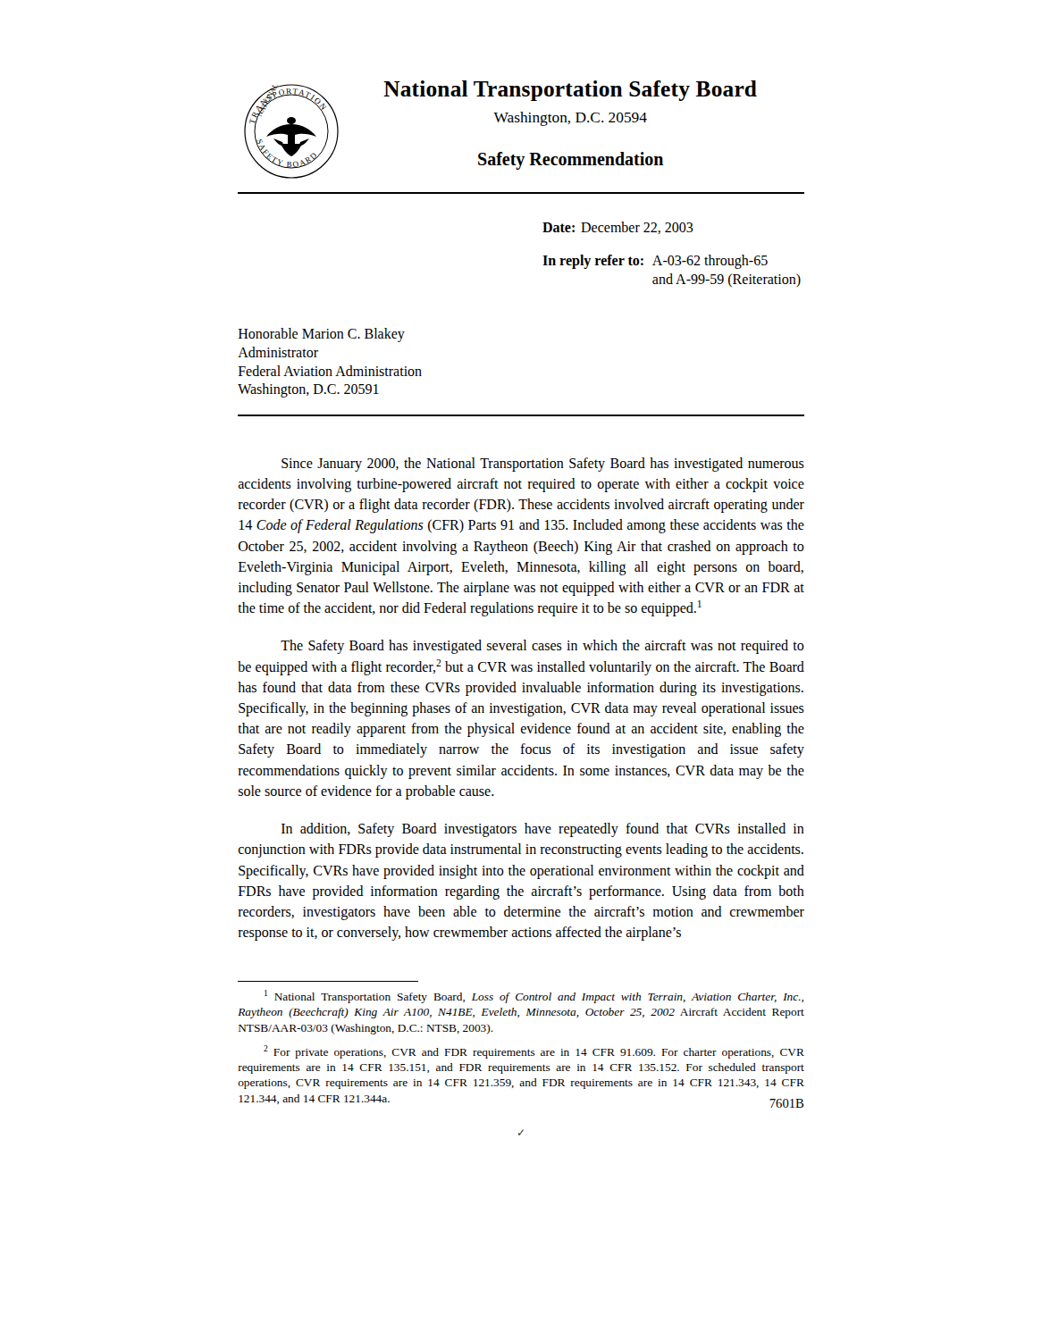TRANSPORTATION SAFETY BOARD NATIONAL
National Transportation Safety Board
Washington, D.C. 20594
Safety Recommendation
Date: December 22, 2003
In reply refer to: A-03-62 through-65 and A-99-59 (Reiteration)
Honorable Marion C. Blakey
Administrator
Federal Aviation Administration
Washington, D.C. 20591
Since January 2000, the National Transportation Safety Board has investigated numerous accidents involving turbine-powered aircraft not required to operate with either a cockpit voice recorder (CVR) or a flight data recorder (FDR). These accidents involved aircraft operating under 14 Code of Federal Regulations (CFR) Parts 91 and 135. Included among these accidents was the October 25, 2002, accident involving a Raytheon (Beech) King Air that crashed on approach to Eveleth-Virginia Municipal Airport, Eveleth, Minnesota, killing all eight persons on board, including Senator Paul Wellstone. The airplane was not equipped with either a CVR or an FDR at the time of the accident, nor did Federal regulations require it to be so equipped.1
The Safety Board has investigated several cases in which the aircraft was not required to be equipped with a flight recorder,2 but a CVR was installed voluntarily on the aircraft. The Board has found that data from these CVRs provided invaluable information during its investigations. Specifically, in the beginning phases of an investigation, CVR data may reveal operational issues that are not readily apparent from the physical evidence found at an accident site, enabling the Safety Board to immediately narrow the focus of its investigation and issue safety recommendations quickly to prevent similar accidents. In some instances, CVR data may be the sole source of evidence for a probable cause.
In addition, Safety Board investigators have repeatedly found that CVRs installed in conjunction with FDRs provide data instrumental in reconstructing events leading to the accidents. Specifically, CVRs have provided insight into the operational environment within the cockpit and FDRs have provided information regarding the aircraft’s performance. Using data from both recorders, investigators have been able to determine the aircraft’s motion and crewmember response to it, or conversely, how crewmember actions affected the airplane’s
1 National Transportation Safety Board, Loss of Control and Impact with Terrain, Aviation Charter, Inc., Raytheon (Beechcraft) King Air A100, N41BE, Eveleth, Minnesota, October 25, 2002 Aircraft Accident Report NTSB/AAR-03/03 (Washington, D.C.: NTSB, 2003).
2 For private operations, CVR and FDR requirements are in 14 CFR 91.609. For charter operations, CVR requirements are in 14 CFR 135.151, and FDR requirements are in 14 CFR 135.152. For scheduled transport operations, CVR requirements are in 14 CFR 121.359, and FDR requirements are in 14 CFR 121.343, 14 CFR 121.344, and 14 CFR 121.344a.
7601B
✓